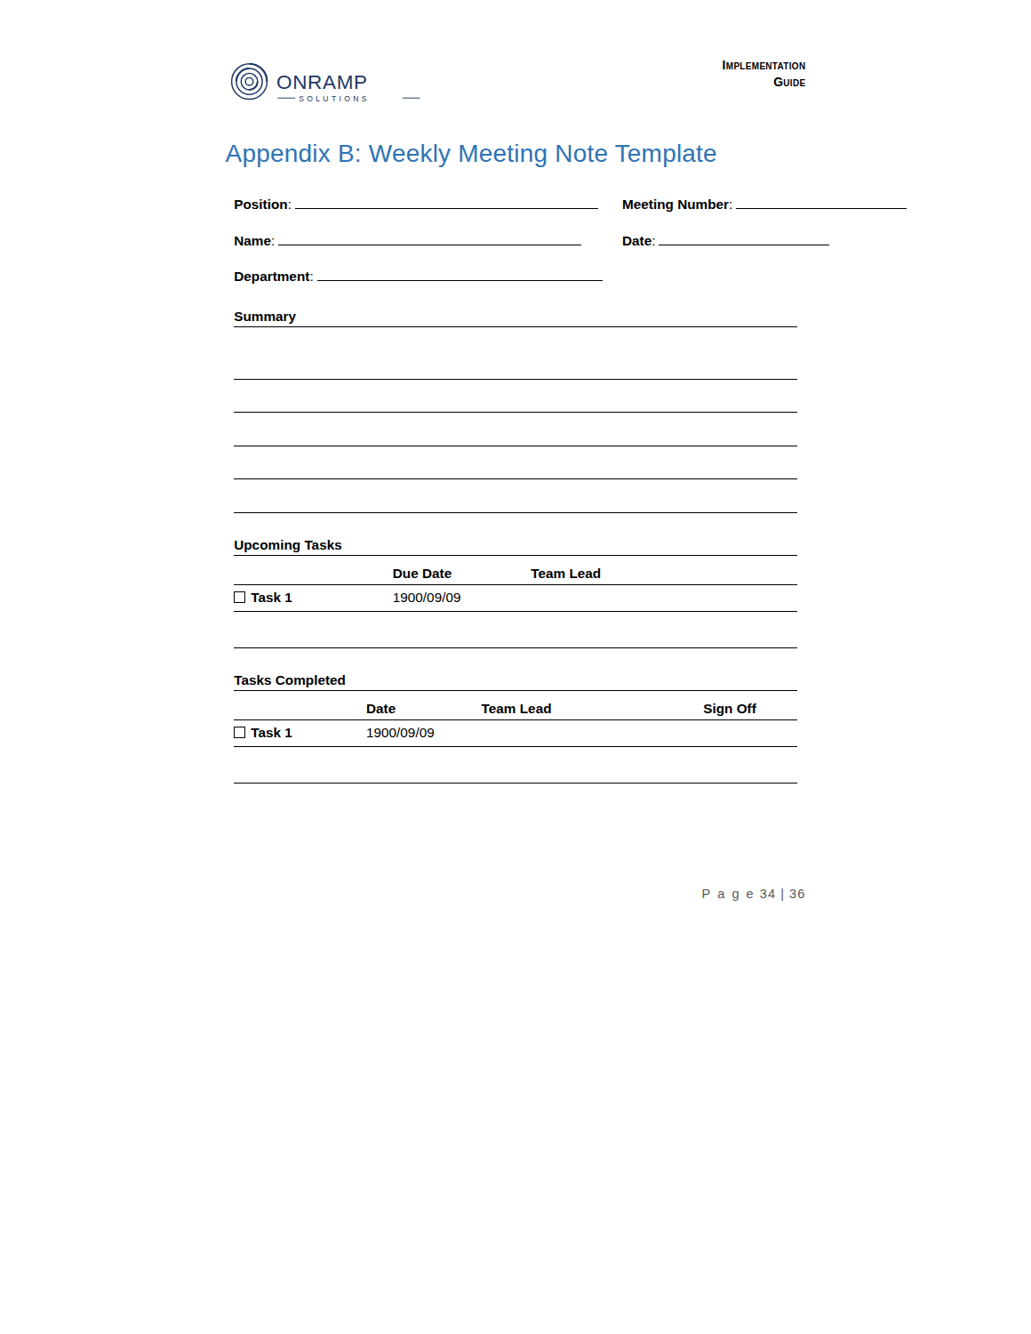ONRAMP SOLUTIONS
Implementation
Guide
Appendix B: Weekly Meeting Note Template
Position:
Meeting Number:
Name:
Date:
Department:
Summary
Upcoming Tasks
| | Due Date | Team Lead |
| --- | --- | --- |
| Task 1 | 1900/09/09 | |
Tasks Completed
| | Date | Team Lead | Sign Off |
| --- | --- | --- | --- |
| Task 1 | 1900/09/09 | | |
P a g e 34 | 36